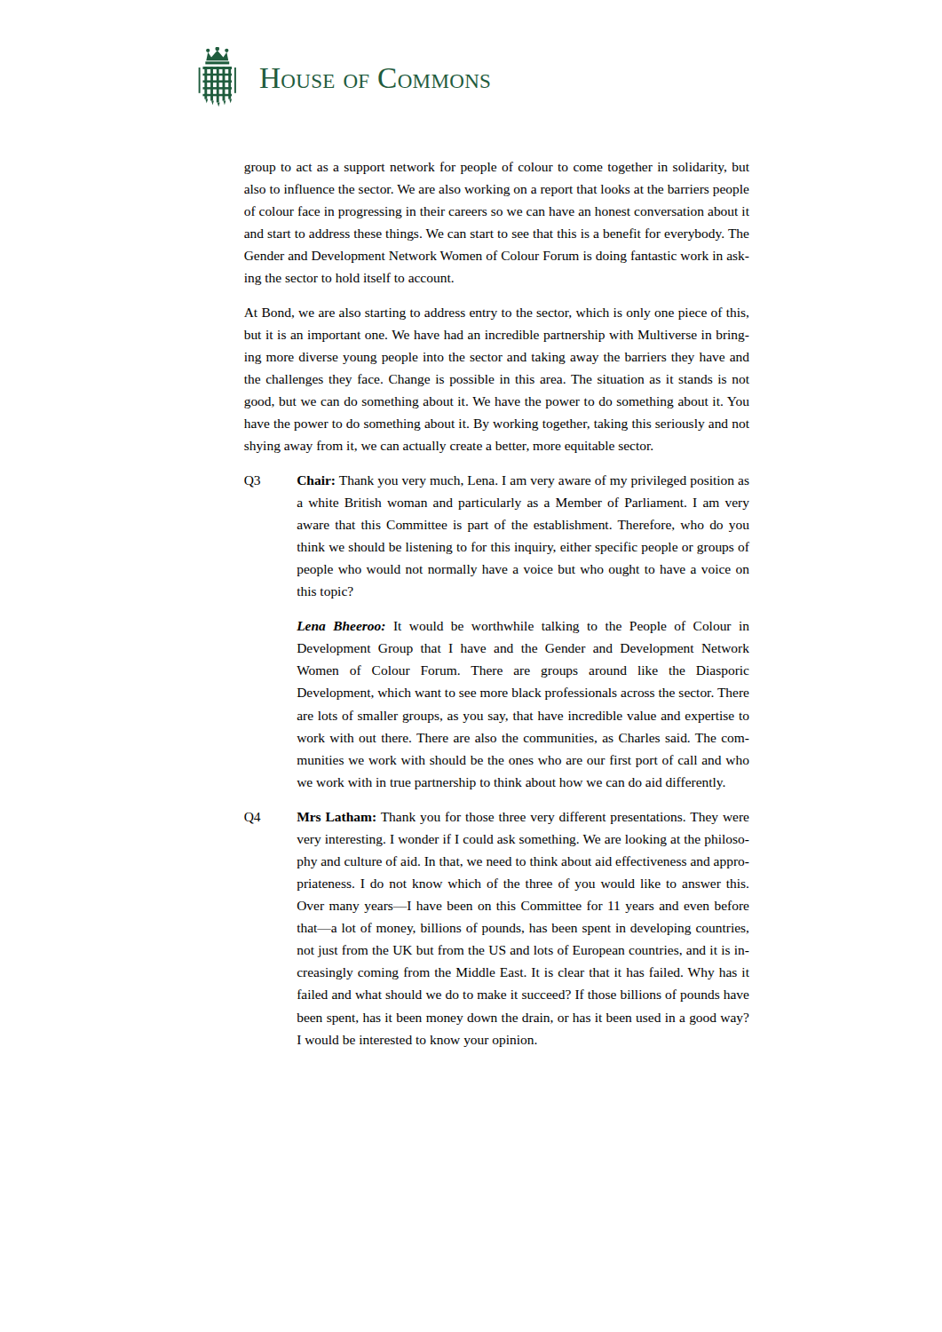House of Commons
group to act as a support network for people of colour to come together in solidarity, but also to influence the sector. We are also working on a report that looks at the barriers people of colour face in progressing in their careers so we can have an honest conversation about it and start to address these things. We can start to see that this is a benefit for everybody. The Gender and Development Network Women of Colour Forum is doing fantastic work in asking the sector to hold itself to account.
At Bond, we are also starting to address entry to the sector, which is only one piece of this, but it is an important one. We have had an incredible partnership with Multiverse in bringing more diverse young people into the sector and taking away the barriers they have and the challenges they face. Change is possible in this area. The situation as it stands is not good, but we can do something about it. We have the power to do something about it. You have the power to do something about it. By working together, taking this seriously and not shying away from it, we can actually create a better, more equitable sector.
Q3
Chair: Thank you very much, Lena. I am very aware of my privileged position as a white British woman and particularly as a Member of Parliament. I am very aware that this Committee is part of the establishment. Therefore, who do you think we should be listening to for this inquiry, either specific people or groups of people who would not normally have a voice but who ought to have a voice on this topic?
Lena Bheeroo: It would be worthwhile talking to the People of Colour in Development Group that I have and the Gender and Development Network Women of Colour Forum. There are groups around like the Diasporic Development, which want to see more black professionals across the sector. There are lots of smaller groups, as you say, that have incredible value and expertise to work with out there. There are also the communities, as Charles said. The communities we work with should be the ones who are our first port of call and who we work with in true partnership to think about how we can do aid differently.
Q4
Mrs Latham: Thank you for those three very different presentations. They were very interesting. I wonder if I could ask something. We are looking at the philosophy and culture of aid. In that, we need to think about aid effectiveness and appropriateness. I do not know which of the three of you would like to answer this. Over many years—I have been on this Committee for 11 years and even before that—a lot of money, billions of pounds, has been spent in developing countries, not just from the UK but from the US and lots of European countries, and it is increasingly coming from the Middle East. It is clear that it has failed. Why has it failed and what should we do to make it succeed? If those billions of pounds have been spent, has it been money down the drain, or has it been used in a good way? I would be interested to know your opinion.